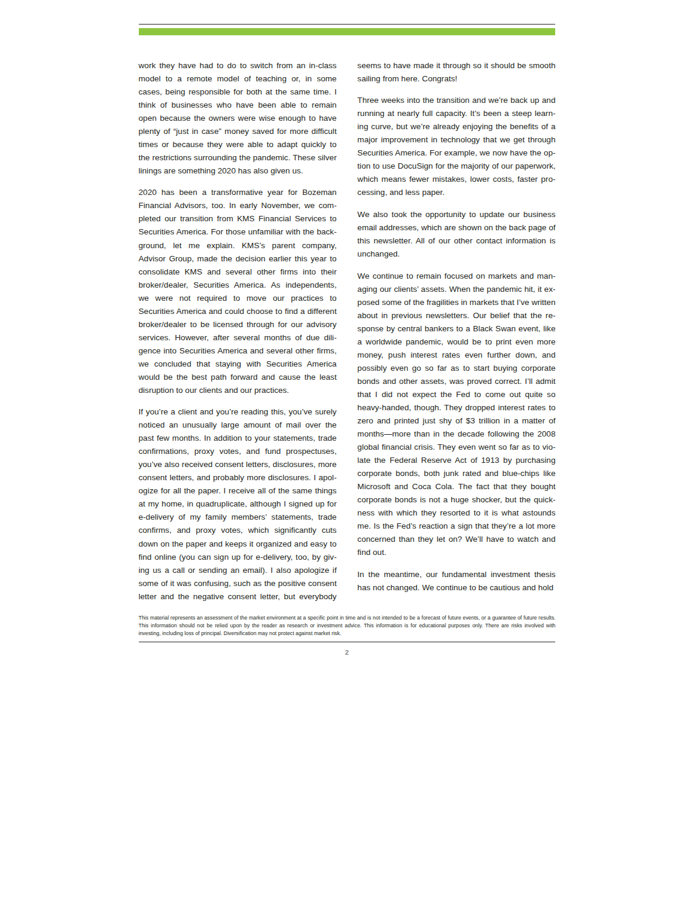work they have had to do to switch from an in-class model to a remote model of teaching or, in some cases, being responsible for both at the same time. I think of businesses who have been able to remain open because the owners were wise enough to have plenty of “just in case” money saved for more difficult times or because they were able to adapt quickly to the restrictions surrounding the pandemic. These silver linings are something 2020 has also given us.
2020 has been a transformative year for Bozeman Financial Advisors, too. In early November, we completed our transition from KMS Financial Services to Securities America. For those unfamiliar with the background, let me explain. KMS’s parent company, Advisor Group, made the decision earlier this year to consolidate KMS and several other firms into their broker/dealer, Securities America. As independents, we were not required to move our practices to Securities America and could choose to find a different broker/dealer to be licensed through for our advisory services. However, after several months of due diligence into Securities America and several other firms, we concluded that staying with Securities America would be the best path forward and cause the least disruption to our clients and our practices.
If you’re a client and you’re reading this, you’ve surely noticed an unusually large amount of mail over the past few months. In addition to your statements, trade confirmations, proxy votes, and fund prospectuses, you’ve also received consent letters, disclosures, more consent letters, and probably more disclosures. I apologize for all the paper. I receive all of the same things at my home, in quadruplicate, although I signed up for e-delivery of my family members’ statements, trade confirms, and proxy votes, which significantly cuts down on the paper and keeps it organized and easy to find online (you can sign up for e-delivery, too, by giving us a call or sending an email). I also apologize if some of it was confusing, such as the positive consent letter and the negative consent letter, but everybody seems to have made it through so it should be smooth sailing from here. Congrats!
Three weeks into the transition and we’re back up and running at nearly full capacity. It’s been a steep learning curve, but we’re already enjoying the benefits of a major improvement in technology that we get through Securities America. For example, we now have the option to use DocuSign for the majority of our paperwork, which means fewer mistakes, lower costs, faster processing, and less paper.
We also took the opportunity to update our business email addresses, which are shown on the back page of this newsletter. All of our other contact information is unchanged.
We continue to remain focused on markets and managing our clients’ assets. When the pandemic hit, it exposed some of the fragilities in markets that I’ve written about in previous newsletters. Our belief that the response by central bankers to a Black Swan event, like a worldwide pandemic, would be to print even more money, push interest rates even further down, and possibly even go so far as to start buying corporate bonds and other assets, was proved correct. I’ll admit that I did not expect the Fed to come out quite so heavy-handed, though. They dropped interest rates to zero and printed just shy of $3 trillion in a matter of months—more than in the decade following the 2008 global financial crisis. They even went so far as to violate the Federal Reserve Act of 1913 by purchasing corporate bonds, both junk rated and blue-chips like Microsoft and Coca Cola. The fact that they bought corporate bonds is not a huge shocker, but the quickness with which they resorted to it is what astounds me. Is the Fed’s reaction a sign that they’re a lot more concerned than they let on? We’ll have to watch and find out.
In the meantime, our fundamental investment thesis has not changed. We continue to be cautious and hold
This material represents an assessment of the market environment at a specific point in time and is not intended to be a forecast of future events, or a guarantee of future results. This information should not be relied upon by the reader as research or investment advice. This information is for educational purposes only. There are risks involved with investing, including loss of principal. Diversification may not protect against market risk.
2